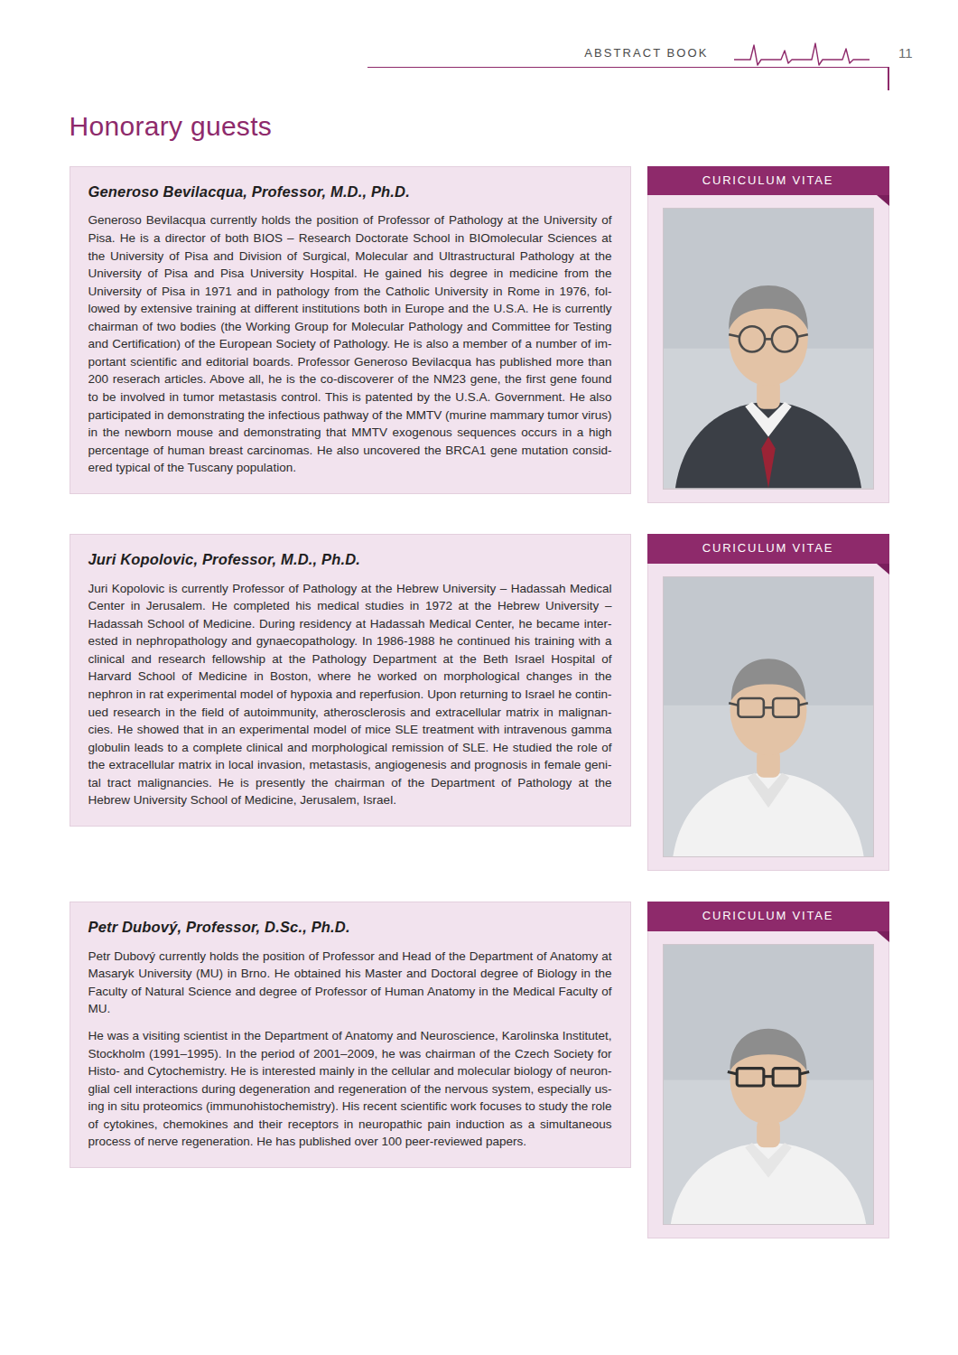Abstract book
11
Honorary guests
Generoso Bevilacqua, Professor, M.D., Ph.D.
Generoso Bevilacqua currently holds the position of Professor of Pathology at the University of Pisa. He is a director of both BIOS – Research Doctorate School in BIOmolecular Sciences at the University of Pisa and Division of Surgical, Molecular and Ultrastructural Pathology at the University of Pisa and Pisa University Hospital. He gained his degree in medicine from the University of Pisa in 1971 and in pathology from the Catholic University in Rome in 1976, followed by extensive training at different institutions both in Europe and the U.S.A. He is currently chairman of two bodies (the Working Group for Molecular Pathology and Committee for Testing and Certification) of the European Society of Pathology. He is also a member of a number of important scientific and editorial boards. Professor Generoso Bevilacqua has published more than 200 reserach articles. Above all, he is the co-discoverer of the NM23 gene, the first gene found to be involved in tumor metastasis control. This is patented by the U.S.A. Government. He also participated in demonstrating the infectious pathway of the MMTV (murine mammary tumor virus) in the newborn mouse and demonstrating that MMTV exogenous sequences occurs in a high percentage of human breast carcinomas. He also uncovered the BRCA1 gene mutation considered typical of the Tuscany population.
Curiculum vitae
Juri Kopolovic, Professor, M.D., Ph.D.
Juri Kopolovic is currently Professor of Pathology at the Hebrew University – Hadassah Medical Center in Jerusalem. He completed his medical studies in 1972 at the Hebrew University – Hadassah School of Medicine. During residency at Hadassah Medical Center, he became interested in nephropathology and gynaecopathology. In 1986-1988 he continued his training with a clinical and research fellowship at the Pathology Department at the Beth Israel Hospital of Harvard School of Medicine in Boston, where he worked on morphological changes in the nephron in rat experimental model of hypoxia and reperfusion. Upon returning to Israel he continued research in the field of autoimmunity, atherosclerosis and extracellular matrix in malignancies. He showed that in an experimental model of mice SLE treatment with intravenous gamma globulin leads to a complete clinical and morphological remission of SLE. He studied the role of the extracellular matrix in local invasion, metastasis, angiogenesis and prognosis in female genital tract malignancies. He is presently the chairman of the Department of Pathology at the Hebrew University School of Medicine, Jerusalem, Israel.
Curiculum vitae
Petr Dubový, Professor, D.Sc., Ph.D.
Petr Dubový currently holds the position of Professor and Head of the Department of Anatomy at Masaryk University (MU) in Brno. He obtained his Master and Doctoral degree of Biology in the Faculty of Natural Science and degree of Professor of Human Anatomy in the Medical Faculty of MU.
He was a visiting scientist in the Department of Anatomy and Neuroscience, Karolinska Institutet, Stockholm (1991–1995). In the period of 2001–2009, he was chairman of the Czech Society for Histo- and Cytochemistry. He is interested mainly in the cellular and molecular biology of neuron-glial cell interactions during degeneration and regeneration of the nervous system, especially using in situ proteomics (immunohistochemistry). His recent scientific work focuses to study the role of cytokines, chemokines and their receptors in neuropathic pain induction as a simultaneous process of nerve regeneration. He has published over 100 peer-reviewed papers.
Curiculum vitae